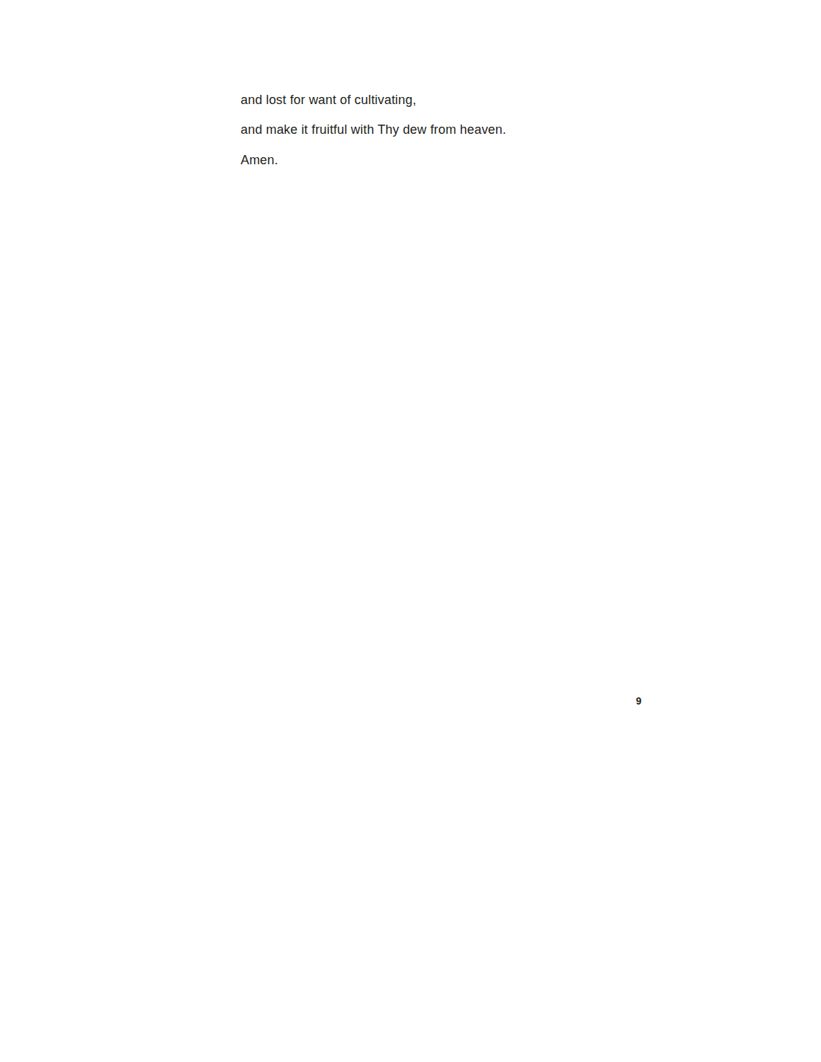and lost for want of cultivating,
and make it fruitful with Thy dew from heaven.
Amen.
9